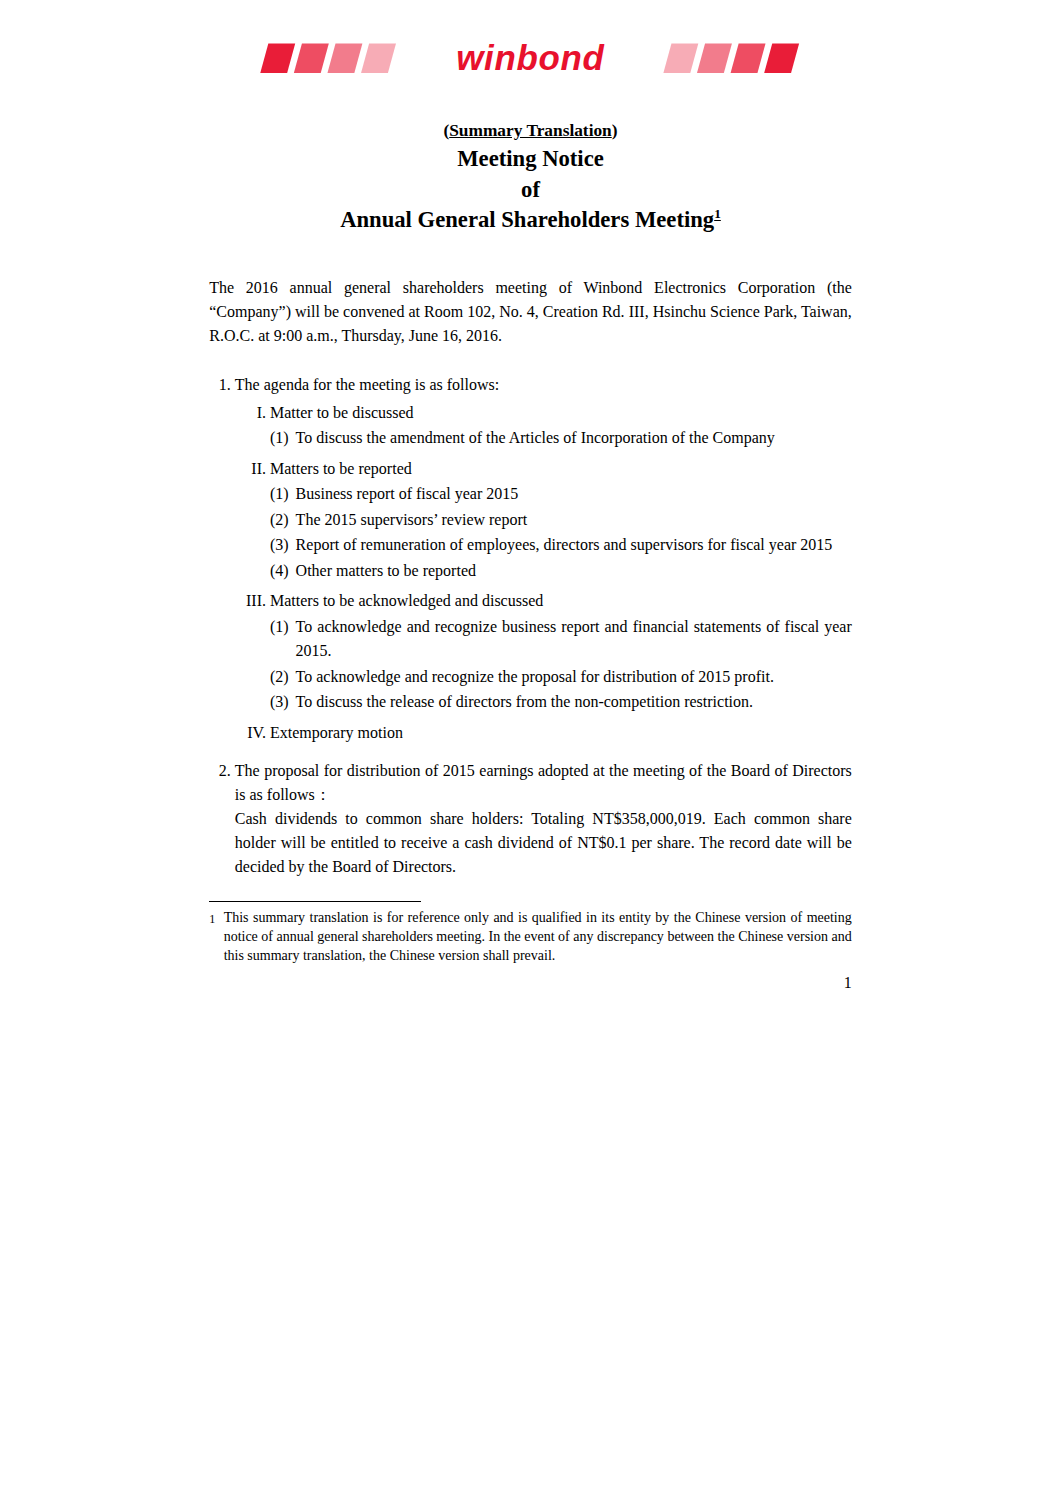winbond
(Summary Translation)
Meeting Notice
of
Annual General Shareholders Meeting1
The 2016 annual general shareholders meeting of Winbond Electronics Corporation (the “Company”) will be convened at Room 102, No. 4, Creation Rd. III, Hsinchu Science Park, Taiwan, R.O.C. at 9:00 a.m., Thursday, June 16, 2016.
The agenda for the meeting is as follows:
Matter to be discussed
To discuss the amendment of the Articles of Incorporation of the Company
Matters to be reported
Business report of fiscal year 2015
The 2015 supervisors’ review report
Report of remuneration of employees, directors and supervisors for fiscal year 2015
Other matters to be reported
Matters to be acknowledged and discussed
To acknowledge and recognize business report and financial statements of fiscal year 2015.
To acknowledge and recognize the proposal for distribution of 2015 profit.
To discuss the release of directors from the non-competition restriction.
Extemporary motion
The proposal for distribution of 2015 earnings adopted at the meeting of the Board of Directors is as follows：
Cash dividends to common share holders: Totaling NT$358,000,019. Each common share holder will be entitled to receive a cash dividend of NT$0.1 per share. The record date will be decided by the Board of Directors.
1
This summary translation is for reference only and is qualified in its entity by the Chinese version of meeting notice of annual general shareholders meeting. In the event of any discrepancy between the Chinese version and this summary translation, the Chinese version shall prevail.
1